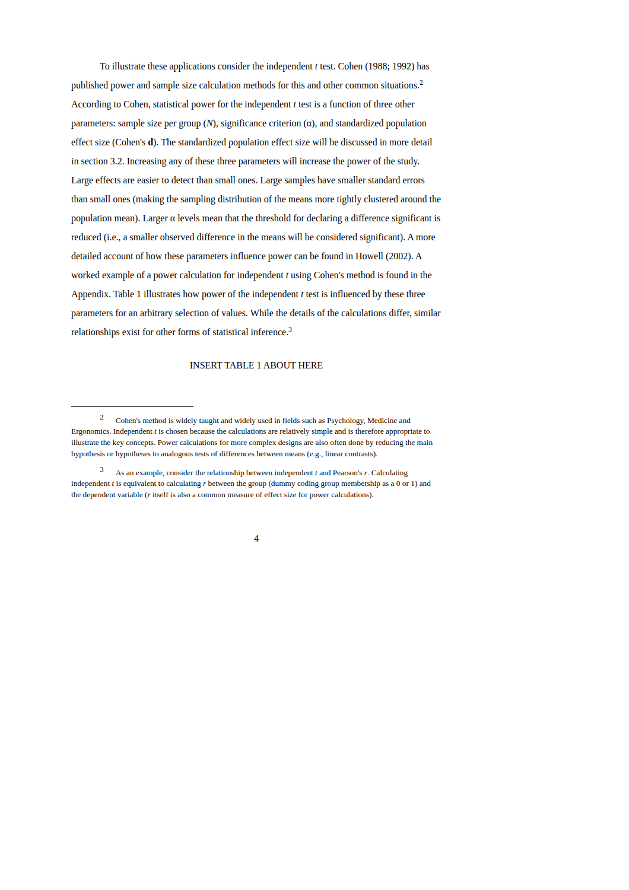To illustrate these applications consider the independent t test. Cohen (1988; 1992) has published power and sample size calculation methods for this and other common situations.2 According to Cohen, statistical power for the independent t test is a function of three other parameters: sample size per group (N), significance criterion (α), and standardized population effect size (Cohen's d). The standardized population effect size will be discussed in more detail in section 3.2. Increasing any of these three parameters will increase the power of the study. Large effects are easier to detect than small ones. Large samples have smaller standard errors than small ones (making the sampling distribution of the means more tightly clustered around the population mean). Larger α levels mean that the threshold for declaring a difference significant is reduced (i.e., a smaller observed difference in the means will be considered significant). A more detailed account of how these parameters influence power can be found in Howell (2002). A worked example of a power calculation for independent t using Cohen's method is found in the Appendix. Table 1 illustrates how power of the independent t test is influenced by these three parameters for an arbitrary selection of values. While the details of the calculations differ, similar relationships exist for other forms of statistical inference.3
INSERT TABLE 1 ABOUT HERE
2 Cohen's method is widely taught and widely used in fields such as Psychology, Medicine and Ergonomics. Independent t is chosen because the calculations are relatively simple and is therefore appropriate to illustrate the key concepts. Power calculations for more complex designs are also often done by reducing the main hypothesis or hypotheses to analogous tests of differences between means (e.g., linear contrasts).
3 As an example, consider the relationship between independent t and Pearson's r. Calculating independent t is equivalent to calculating r between the group (dummy coding group membership as a 0 or 1) and the dependent variable (r itself is also a common measure of effect size for power calculations).
4